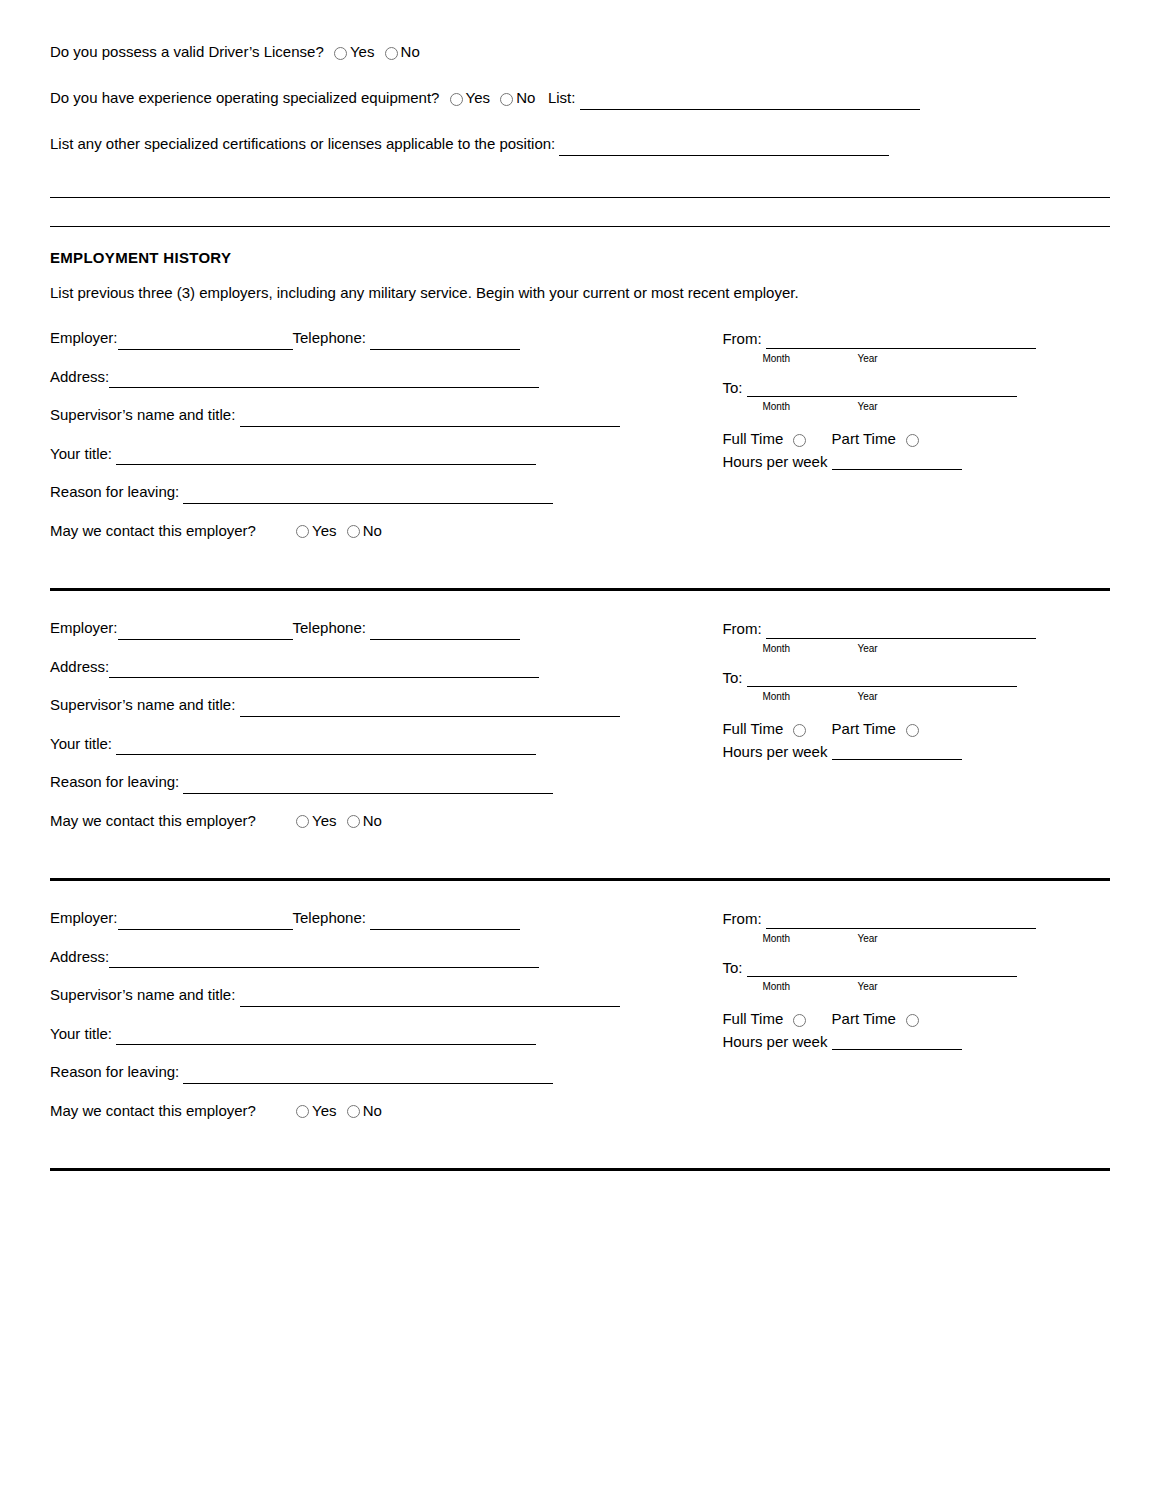Do you possess a valid Driver’s License? Yes No
Do you have experience operating specialized equipment? Yes No List:
List any other specialized certifications or licenses applicable to the position:
EMPLOYMENT HISTORY
List previous three (3) employers, including any military service. Begin with your current or most recent employer.
Employer: Telephone:
Address:
Supervisor’s name and title:
Your title:
Reason for leaving:
May we contact this employer? Yes No
From:
Month Year
To:
Month Year
Full Time Part Time
Hours per week
Employer: Telephone:
Address:
Supervisor’s name and title:
Your title:
Reason for leaving:
May we contact this employer? Yes No
From:
Month Year
To:
Month Year
Full Time Part Time
Hours per week
Employer: Telephone:
Address:
Supervisor’s name and title:
Your title:
Reason for leaving:
May we contact this employer? Yes No
From:
Month Year
To:
Month Year
Full Time Part Time
Hours per week